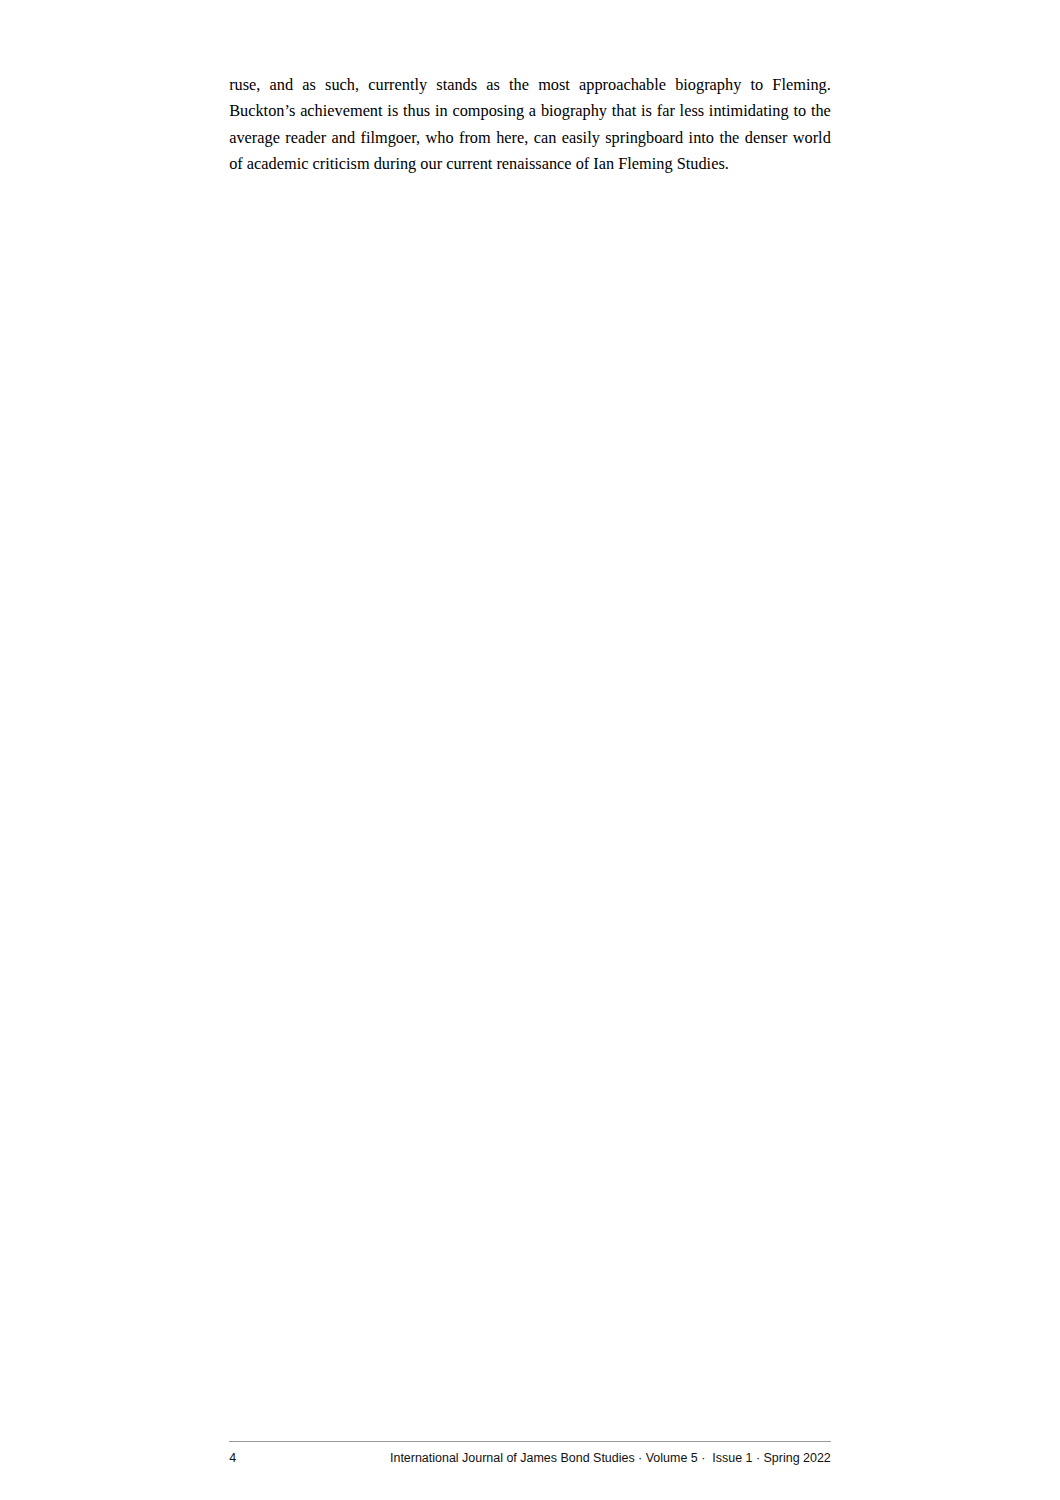ruse, and as such, currently stands as the most approachable biography to Fleming. Buckton’s achievement is thus in composing a biography that is far less intimidating to the average reader and filmgoer, who from here, can easily springboard into the denser world of academic criticism during our current renaissance of Ian Fleming Studies.
4 International Journal of James Bond Studies · Volume 5 · Issue 1 · Spring 2022